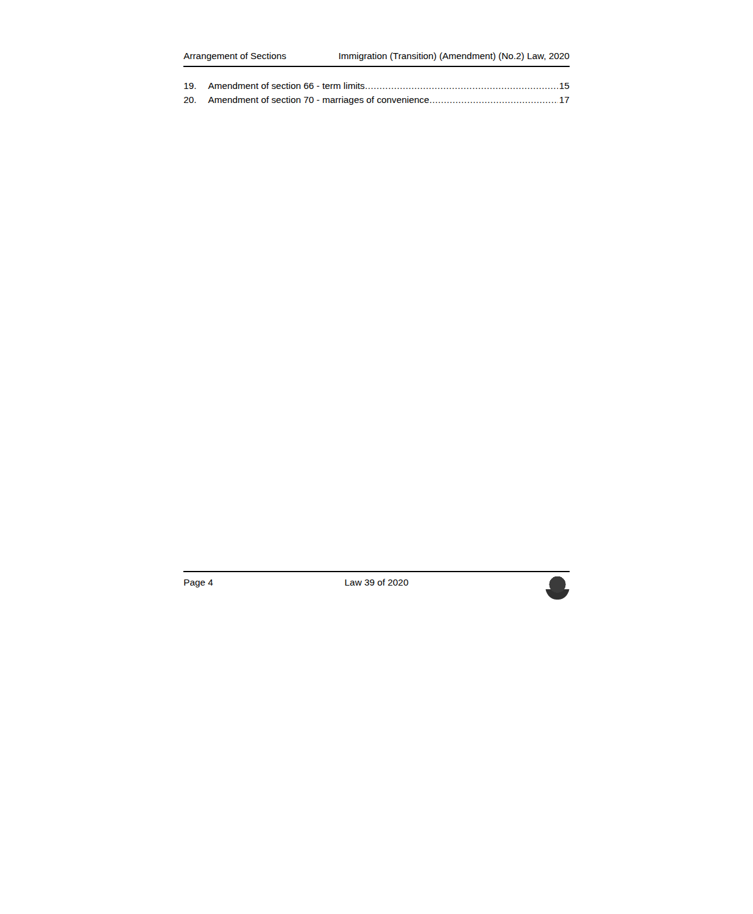Arrangement of Sections
Immigration (Transition) (Amendment) (No.2) Law, 2020
19. Amendment of section 66 - term limits 15
20. Amendment of section 70 - marriages of convenience 17
Page 4
Law 39 of 2020